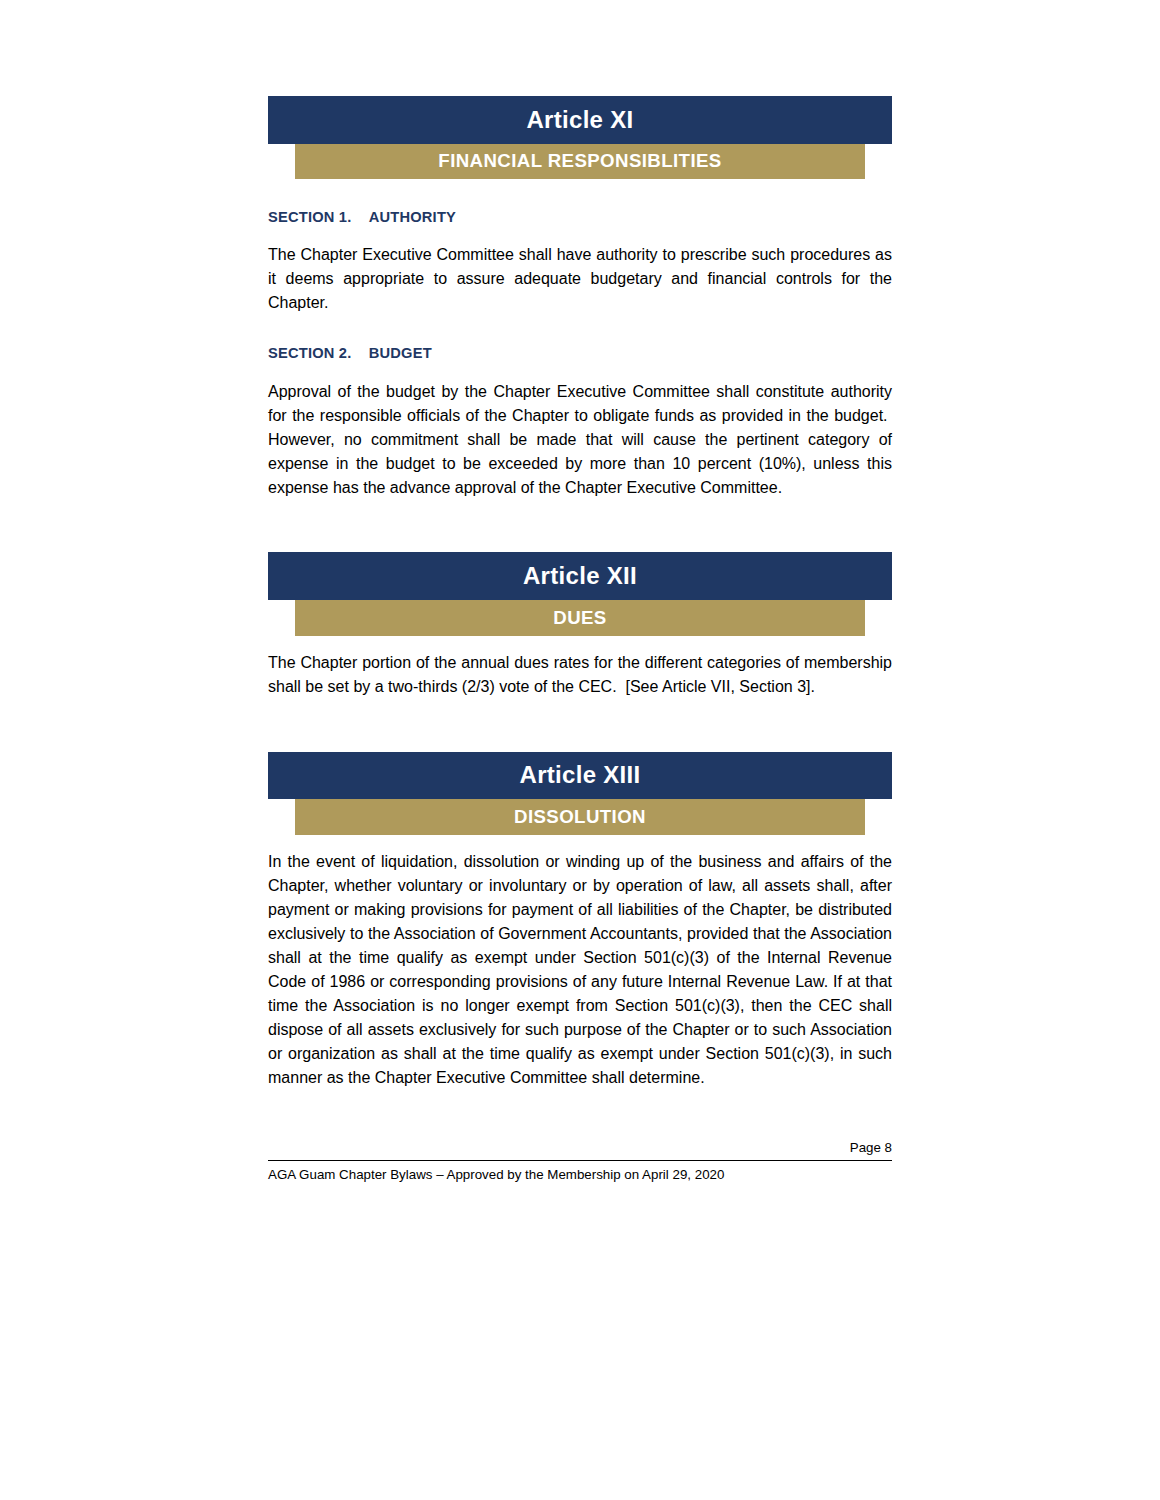Article XI
FINANCIAL RESPONSIBLITIES
SECTION 1. AUTHORITY
The Chapter Executive Committee shall have authority to prescribe such procedures as it deems appropriate to assure adequate budgetary and financial controls for the Chapter.
SECTION 2. BUDGET
Approval of the budget by the Chapter Executive Committee shall constitute authority for the responsible officials of the Chapter to obligate funds as provided in the budget. However, no commitment shall be made that will cause the pertinent category of expense in the budget to be exceeded by more than 10 percent (10%), unless this expense has the advance approval of the Chapter Executive Committee.
Article XII
DUES
The Chapter portion of the annual dues rates for the different categories of membership shall be set by a two-thirds (2/3) vote of the CEC. [See Article VII, Section 3].
Article XIII
DISSOLUTION
In the event of liquidation, dissolution or winding up of the business and affairs of the Chapter, whether voluntary or involuntary or by operation of law, all assets shall, after payment or making provisions for payment of all liabilities of the Chapter, be distributed exclusively to the Association of Government Accountants, provided that the Association shall at the time qualify as exempt under Section 501(c)(3) of the Internal Revenue Code of 1986 or corresponding provisions of any future Internal Revenue Law. If at that time the Association is no longer exempt from Section 501(c)(3), then the CEC shall dispose of all assets exclusively for such purpose of the Chapter or to such Association or organization as shall at the time qualify as exempt under Section 501(c)(3), in such manner as the Chapter Executive Committee shall determine.
Page 8
AGA Guam Chapter Bylaws – Approved by the Membership on April 29, 2020